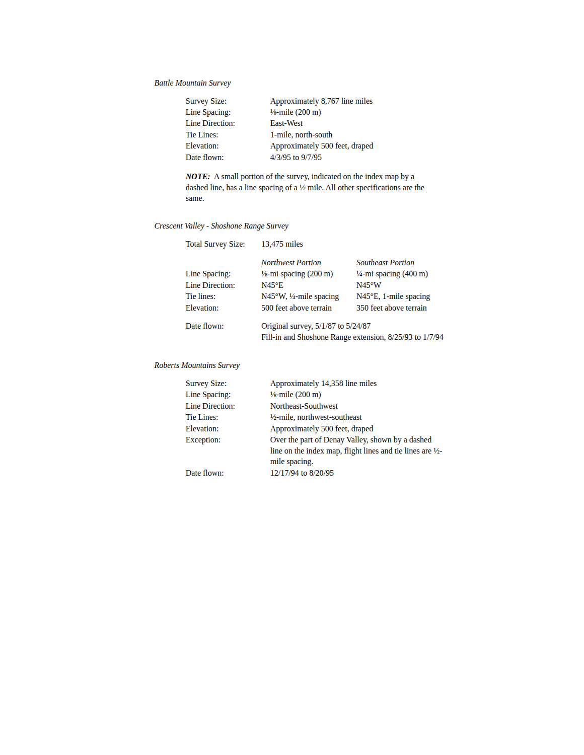Battle Mountain Survey
| Survey Size: | Approximately 8,767 line miles |
| Line Spacing: | ⅛-mile (200 m) |
| Line Direction: | East-West |
| Tie Lines: | 1-mile, north-south |
| Elevation: | Approximately 500 feet, draped |
| Date flown: | 4/3/95 to 9/7/95 |
NOTE: A small portion of the survey, indicated on the index map by a dashed line, has a line spacing of a ½ mile. All other specifications are the same.
Crescent Valley - Shoshone Range Survey
| Total Survey Size: | 13,475 miles | |
| | Northwest Portion | Southeast Portion |
| Line Spacing: | ⅛-mi spacing (200 m) | ¼-mi spacing (400 m) |
| Line Direction: | N45°E | N45°W |
| Tie lines: | N45°W, ¼-mile spacing | N45°E, 1-mile spacing |
| Elevation: | 500 feet above terrain | 350 feet above terrain |
| Date flown: | Original survey, 5/1/87 to 5/24/87 Fill-in and Shoshone Range extension, 8/25/93 to 1/7/94 |
Roberts Mountains Survey
| Survey Size: | Approximately 14,358 line miles |
| Line Spacing: | ⅛-mile (200 m) |
| Line Direction: | Northeast-Southwest |
| Tie Lines: | ½-mile, northwest-southeast |
| Elevation: | Approximately 500 feet, draped |
| Exception: | Over the part of Denay Valley, shown by a dashed line on the index map, flight lines and tie lines are ½-mile spacing. |
| Date flown: | 12/17/94 to 8/20/95 |